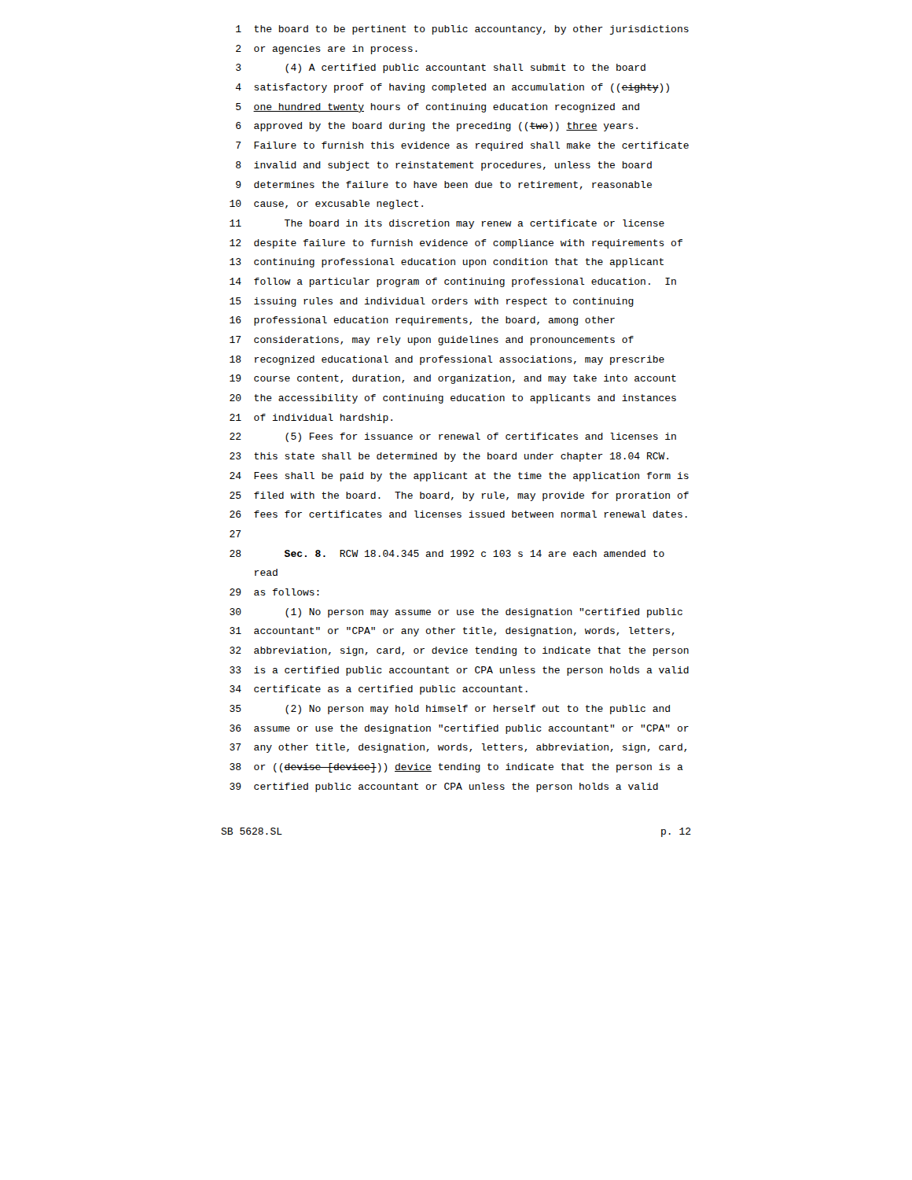the board to be pertinent to public accountancy, by other jurisdictions
or agencies are in process.
(4) A certified public accountant shall submit to the board
satisfactory proof of having completed an accumulation of ((eighty))
one hundred twenty hours of continuing education recognized and
approved by the board during the preceding ((two)) three years.
Failure to furnish this evidence as required shall make the certificate
invalid and subject to reinstatement procedures, unless the board
determines the failure to have been due to retirement, reasonable
cause, or excusable neglect.
The board in its discretion may renew a certificate or license
despite failure to furnish evidence of compliance with requirements of
continuing professional education upon condition that the applicant
follow a particular program of continuing professional education. In
issuing rules and individual orders with respect to continuing
professional education requirements, the board, among other
considerations, may rely upon guidelines and pronouncements of
recognized educational and professional associations, may prescribe
course content, duration, and organization, and may take into account
the accessibility of continuing education to applicants and instances
of individual hardship.
(5) Fees for issuance or renewal of certificates and licenses in
this state shall be determined by the board under chapter 18.04 RCW.
Fees shall be paid by the applicant at the time the application form is
filed with the board. The board, by rule, may provide for proration of
fees for certificates and licenses issued between normal renewal dates.
Sec. 8. RCW 18.04.345 and 1992 c 103 s 14 are each amended to read
as follows:
(1) No person may assume or use the designation "certified public
accountant" or "CPA" or any other title, designation, words, letters,
abbreviation, sign, card, or device tending to indicate that the person
is a certified public accountant or CPA unless the person holds a valid
certificate as a certified public accountant.
(2) No person may hold himself or herself out to the public and
assume or use the designation "certified public accountant" or "CPA" or
any other title, designation, words, letters, abbreviation, sign, card,
or ((devise [device])) device tending to indicate that the person is a
certified public accountant or CPA unless the person holds a valid
SB 5628.SL p. 12